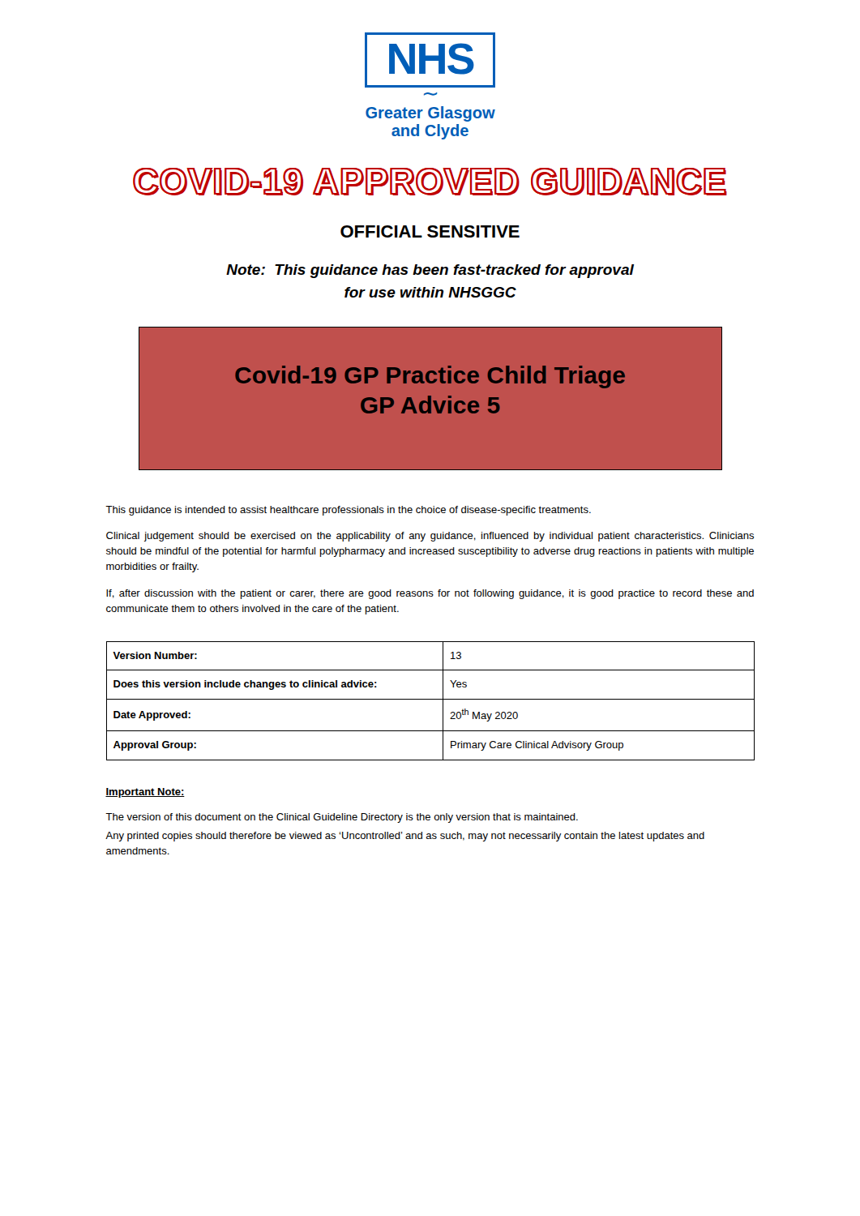NHS
∼
Greater Glasgow
and Clyde
COVID-19 APPROVED GUIDANCE
OFFICIAL SENSITIVE
Note: This guidance has been fast-tracked for approval
for use within NHSGGC
Covid-19 GP Practice Child Triage
GP Advice 5
This guidance is intended to assist healthcare professionals in the choice of disease-specific treatments.
Clinical judgement should be exercised on the applicability of any guidance, influenced by individual patient characteristics. Clinicians should be mindful of the potential for harmful polypharmacy and increased susceptibility to adverse drug reactions in patients with multiple morbidities or frailty.
If, after discussion with the patient or carer, there are good reasons for not following guidance, it is good practice to record these and communicate them to others involved in the care of the patient.
| Version Number: | 13 |
| Does this version include changes to clinical advice: | Yes |
| Date Approved: | 20 th May 2020 |
| Approval Group: | Primary Care Clinical Advisory Group |
Important Note:
The version of this document on the Clinical Guideline Directory is the only version that is maintained.
Any printed copies should therefore be viewed as ‘Uncontrolled’ and as such, may not necessarily contain the latest updates and amendments.